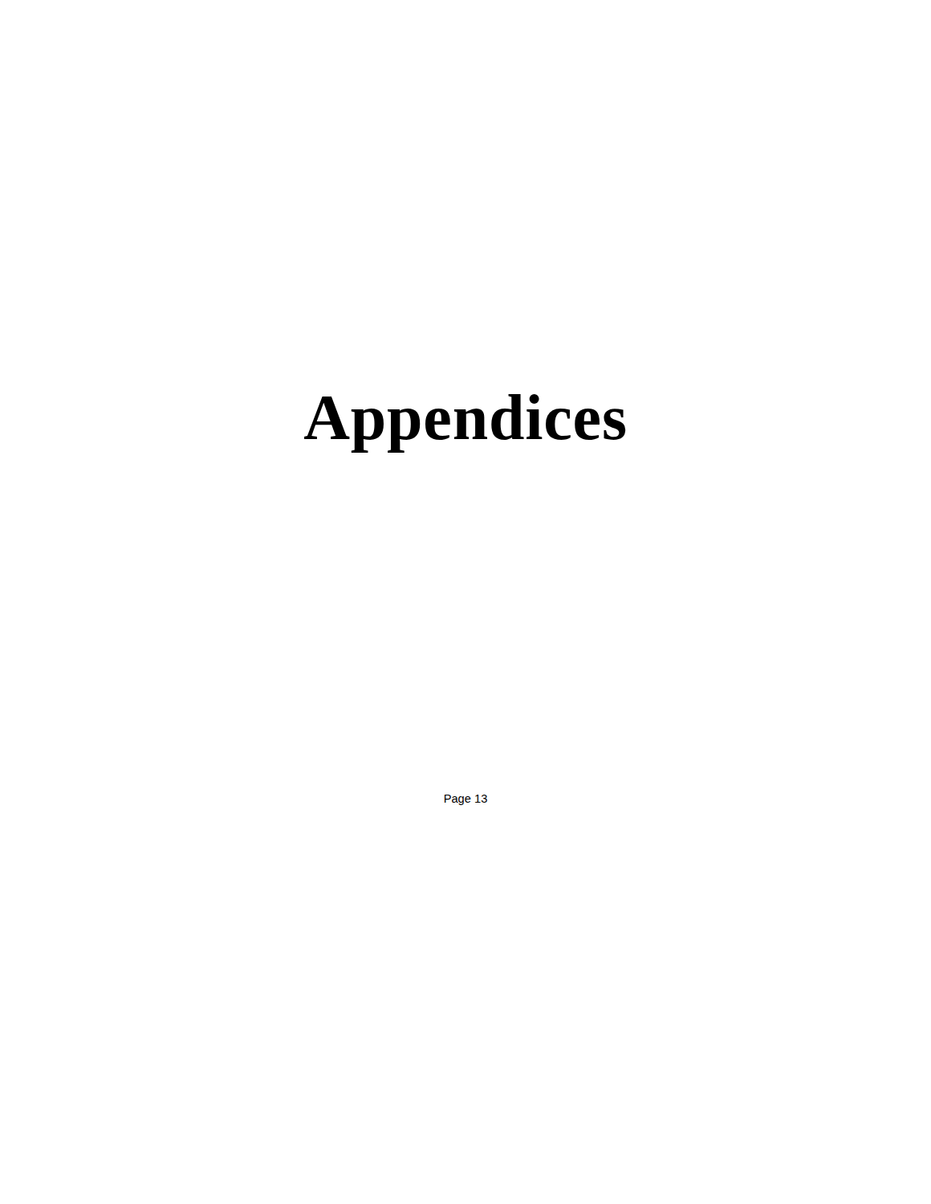Appendices
Page 13